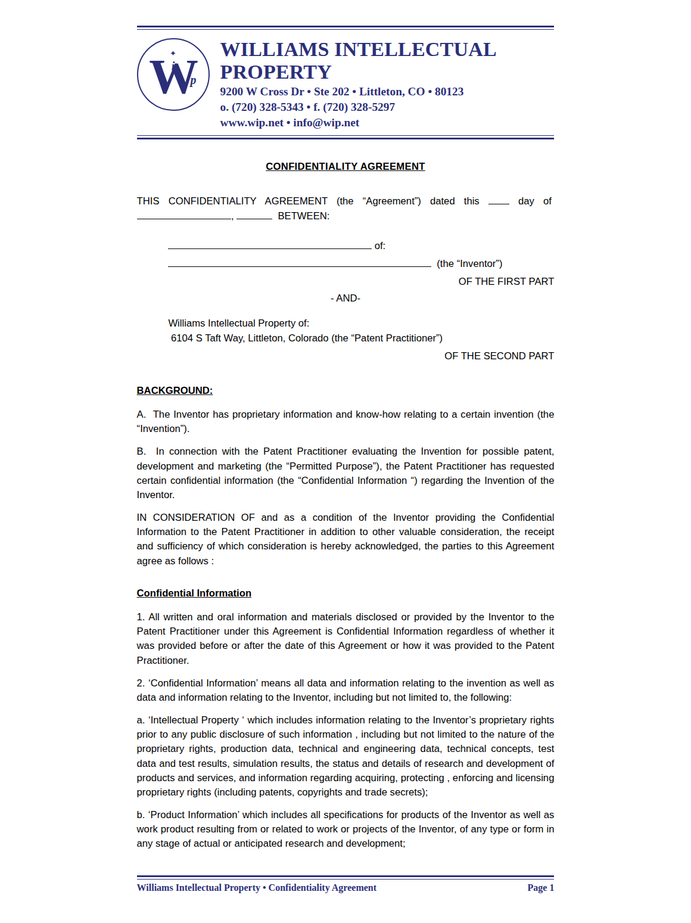✦ i W p
WILLIAMS INTELLECTUAL PROPERTY
9200 W Cross Dr • Ste 202 • Littleton, CO • 80123
o. (720) 328-5343 • f. (720) 328-5297
www.wip.net • info@wip.net
CONFIDENTIALITY AGREEMENT
THIS CONFIDENTIALITY AGREEMENT (the “Agreement”) dated this day of , BETWEEN:
of:
(the “Inventor”)
OF THE FIRST PART
- AND-
Williams Intellectual Property of:
6104 S Taft Way, Littleton, Colorado (the “Patent Practitioner”)
OF THE SECOND PART
BACKGROUND:
A. The Inventor has proprietary information and know-how relating to a certain invention (the “Invention”).
B. In connection with the Patent Practitioner evaluating the Invention for possible patent, development and marketing (the “Permitted Purpose”), the Patent Practitioner has requested certain confidential information (the “Confidential Information “) regarding the Invention of the Inventor.
IN CONSIDERATION OF and as a condition of the Inventor providing the Confidential Information to the Patent Practitioner in addition to other valuable consideration, the receipt and sufficiency of which consideration is hereby acknowledged, the parties to this Agreement agree as follows :
Confidential Information
1. All written and oral information and materials disclosed or provided by the Inventor to the Patent Practitioner under this Agreement is Confidential Information regardless of whether it was provided before or after the date of this Agreement or how it was provided to the Patent Practitioner.
2. ‘Confidential Information’ means all data and information relating to the invention as well as data and information relating to the Inventor, including but not limited to, the following:
a. ‘Intellectual Property ‘ which includes information relating to the Inventor’s proprietary rights prior to any public disclosure of such information , including but not limited to the nature of the proprietary rights, production data, technical and engineering data, technical concepts, test data and test results, simulation results, the status and details of research and development of products and services, and information regarding acquiring, protecting , enforcing and licensing proprietary rights (including patents, copyrights and trade secrets);
b. ‘Product Information’ which includes all specifications for products of the Inventor as well as work product resulting from or related to work or projects of the Inventor, of any type or form in any stage of actual or anticipated research and development;
Williams Intellectual Property • Confidentiality Agreement
Page 1